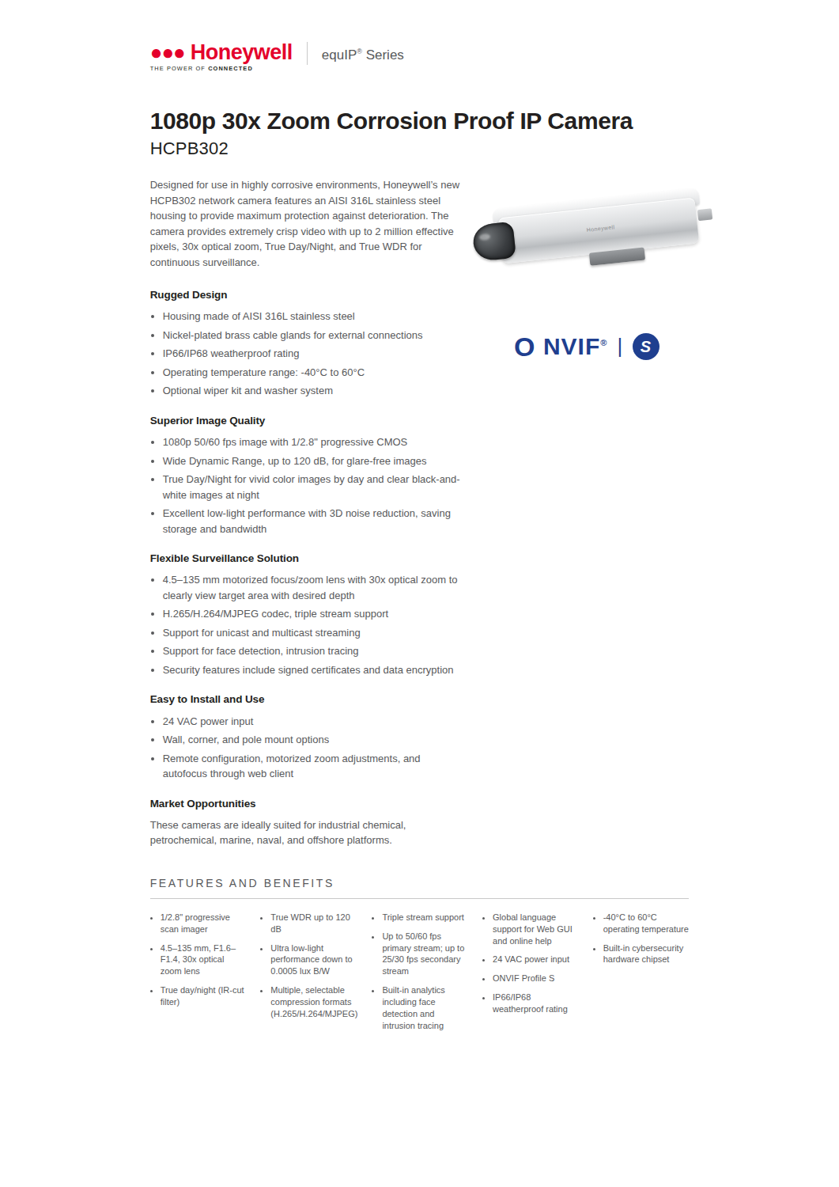●●● Honeywell
THE POWER OF CONNECTED
equIP® Series
1080p 30x Zoom Corrosion Proof IP Camera
HCPB302
Designed for use in highly corrosive environments, Honeywell’s new HCPB302 network camera features an AISI 316L stainless steel housing to provide maximum protection against deterioration. The camera provides extremely crisp video with up to 2 million effective pixels, 30x optical zoom, True Day/Night, and True WDR for continuous surveillance.
Rugged Design
Housing made of AISI 316L stainless steel
Nickel-plated brass cable glands for external connections
IP66/IP68 weatherproof rating
Operating temperature range: -40°C to 60°C
Optional wiper kit and washer system
Superior Image Quality
1080p 50/60 fps image with 1/2.8" progressive CMOS
Wide Dynamic Range, up to 120 dB, for glare-free images
True Day/Night for vivid color images by day and clear black-and-white images at night
Excellent low-light performance with 3D noise reduction, saving storage and bandwidth
Flexible Surveillance Solution
4.5–135 mm motorized focus/zoom lens with 30x optical zoom to clearly view target area with desired depth
H.265/H.264/MJPEG codec, triple stream support
Support for unicast and multicast streaming
Support for face detection, intrusion tracing
Security features include signed certificates and data encryption
Easy to Install and Use
24 VAC power input
Wall, corner, and pole mount options
Remote configuration, motorized zoom adjustments, and autofocus through web client
Market Opportunities
These cameras are ideally suited for industrial chemical, petrochemical, marine, naval, and offshore platforms.
Honeywell
ONVIF® | S
FEATURES AND BENEFITS
1/2.8" progressive scan imager
4.5–135 mm, F1.6–F1.4, 30x optical zoom lens
True day/night (IR-cut filter)
True WDR up to 120 dB
Ultra low-light performance down to 0.0005 lux B/W
Multiple, selectable compression formats (H.265/H.264/MJPEG)
Triple stream support
Up to 50/60 fps primary stream; up to 25/30 fps secondary stream
Built-in analytics including face detection and intrusion tracing
Global language support for Web GUI and online help
24 VAC power input
ONVIF Profile S
IP66/IP68 weatherproof rating
-40°C to 60°C operating temperature
Built-in cybersecurity hardware chipset